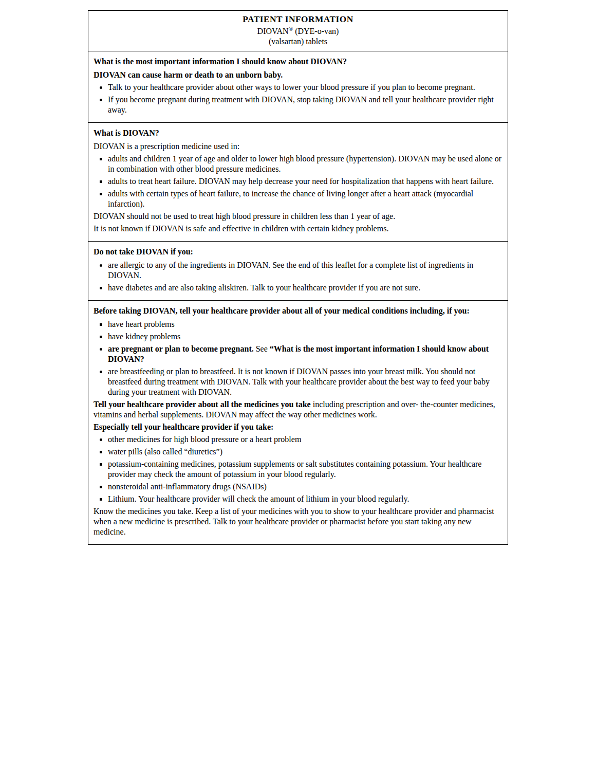PATIENT INFORMATION
DIOVAN® (DYE-o-van)
(valsartan) tablets
What is the most important information I should know about DIOVAN?
DIOVAN can cause harm or death to an unborn baby.
Talk to your healthcare provider about other ways to lower your blood pressure if you plan to become pregnant.
If you become pregnant during treatment with DIOVAN, stop taking DIOVAN and tell your healthcare provider right away.
What is DIOVAN?
DIOVAN is a prescription medicine used in:
adults and children 1 year of age and older to lower high blood pressure (hypertension). DIOVAN may be used alone or in combination with other blood pressure medicines.
adults to treat heart failure. DIOVAN may help decrease your need for hospitalization that happens with heart failure.
adults with certain types of heart failure, to increase the chance of living longer after a heart attack (myocardial infarction).
DIOVAN should not be used to treat high blood pressure in children less than 1 year of age.
It is not known if DIOVAN is safe and effective in children with certain kidney problems.
Do not take DIOVAN if you:
are allergic to any of the ingredients in DIOVAN. See the end of this leaflet for a complete list of ingredients in DIOVAN.
have diabetes and are also taking aliskiren. Talk to your healthcare provider if you are not sure.
Before taking DIOVAN, tell your healthcare provider about all of your medical conditions including, if you:
have heart problems
have kidney problems
are pregnant or plan to become pregnant. See “What is the most important information I should know about DIOVAN?
are breastfeeding or plan to breastfeed. It is not known if DIOVAN passes into your breast milk. You should not breastfeed during treatment with DIOVAN. Talk with your healthcare provider about the best way to feed your baby during your treatment with DIOVAN.
Tell your healthcare provider about all the medicines you take including prescription and over- the-counter medicines, vitamins and herbal supplements. DIOVAN may affect the way other medicines work.
Especially tell your healthcare provider if you take:
other medicines for high blood pressure or a heart problem
water pills (also called “diuretics”)
potassium-containing medicines, potassium supplements or salt substitutes containing potassium. Your healthcare provider may check the amount of potassium in your blood regularly.
nonsteroidal anti-inflammatory drugs (NSAIDs)
Lithium. Your healthcare provider will check the amount of lithium in your blood regularly.
Know the medicines you take. Keep a list of your medicines with you to show to your healthcare provider and pharmacist when a new medicine is prescribed. Talk to your healthcare provider or pharmacist before you start taking any new medicine.